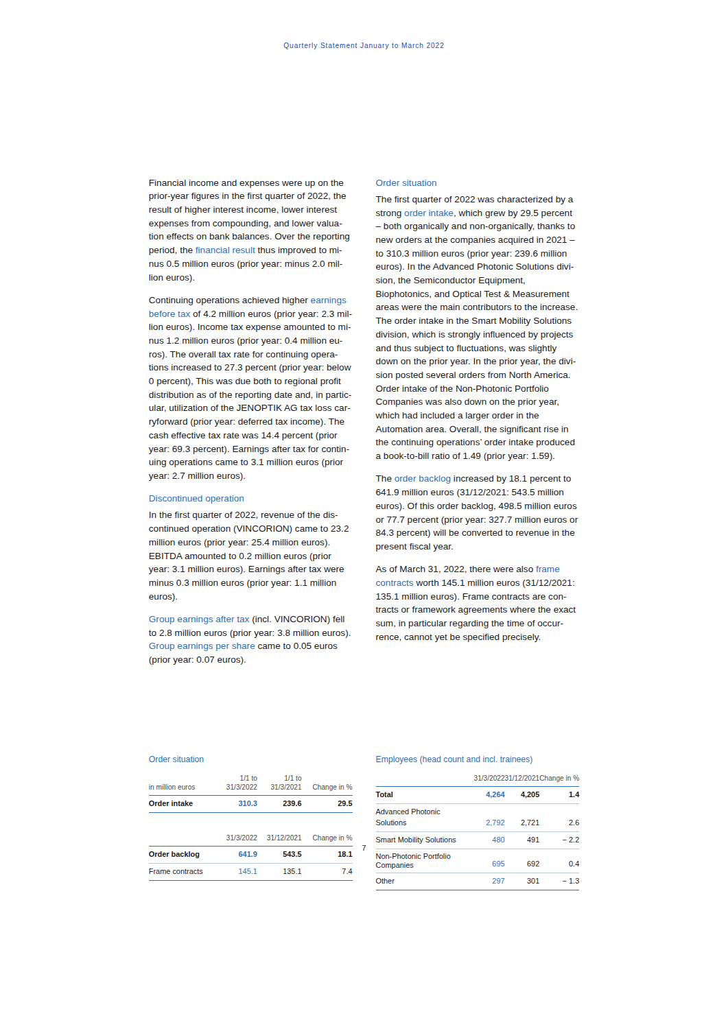Quarterly Statement January to March 2022
Financial income and expenses were up on the prior-year figures in the first quarter of 2022, the result of higher interest income, lower interest expenses from compounding, and lower valuation effects on bank balances. Over the reporting period, the financial result thus improved to minus 0.5 million euros (prior year: minus 2.0 million euros).
Continuing operations achieved higher earnings before tax of 4.2 million euros (prior year: 2.3 million euros). Income tax expense amounted to minus 1.2 million euros (prior year: 0.4 million euros). The overall tax rate for continuing operations increased to 27.3 percent (prior year: below 0 percent), This was due both to regional profit distribution as of the reporting date and, in particular, utilization of the JENOPTIK AG tax loss carryforward (prior year: deferred tax income). The cash effective tax rate was 14.4 percent (prior year: 69.3 percent). Earnings after tax for continuing operations came to 3.1 million euros (prior year: 2.7 million euros).
Discontinued operation
In the first quarter of 2022, revenue of the discontinued operation (VINCORION) came to 23.2 million euros (prior year: 25.4 million euros). EBITDA amounted to 0.2 million euros (prior year: 3.1 million euros). Earnings after tax were minus 0.3 million euros (prior year: 1.1 million euros).
Group earnings after tax (incl. VINCORION) fell to 2.8 million euros (prior year: 3.8 million euros). Group earnings per share came to 0.05 euros (prior year: 0.07 euros).
Order situation
The first quarter of 2022 was characterized by a strong order intake, which grew by 29.5 percent – both organically and non-organically, thanks to new orders at the companies acquired in 2021 – to 310.3 million euros (prior year: 239.6 million euros). In the Advanced Photonic Solutions division, the Semiconductor Equipment, Biophotonics, and Optical Test & Measurement areas were the main contributors to the increase. The order intake in the Smart Mobility Solutions division, which is strongly influenced by projects and thus subject to fluctuations, was slightly down on the prior year. In the prior year, the division posted several orders from North America. Order intake of the Non-Photonic Portfolio Companies was also down on the prior year, which had included a larger order in the Automation area. Overall, the significant rise in the continuing operations’ order intake produced a book-to-bill ratio of 1.49 (prior year: 1.59).
The order backlog increased by 18.1 percent to 641.9 million euros (31/12/2021: 543.5 million euros). Of this order backlog, 498.5 million euros or 77.7 percent (prior year: 327.7 million euros or 84.3 percent) will be converted to revenue in the present fiscal year.
As of March 31, 2022, there were also frame contracts worth 145.1 million euros (31/12/2021: 135.1 million euros). Frame contracts are contracts or framework agreements where the exact sum, in particular regarding the time of occurrence, cannot yet be specified precisely.
Order situation
| in million euros | 1/1 to 31/3/2022 | 1/1 to 31/3/2021 | Change in % |
| Order intake | 310.3 | 239.6 | 29.5 |
| | 31/3/2022 | 31/12/2021 | Change in % |
| Order backlog | 641.9 | 543.5 | 18.1 |
| Frame contracts | 145.1 | 135.1 | 7.4 |
Employees (head count and incl. trainees)
| | 31/3/2022 | 31/12/2021 | Change in % |
| Total | 4,264 | 4,205 | 1.4 |
| Advanced Photonic Solutions | 2,792 | 2,721 | 2.6 |
| Smart Mobility Solutions | 480 | 491 | − 2.2 |
| Non-Photonic Portfolio Companies | 695 | 692 | 0.4 |
| Other | 297 | 301 | − 1.3 |
7